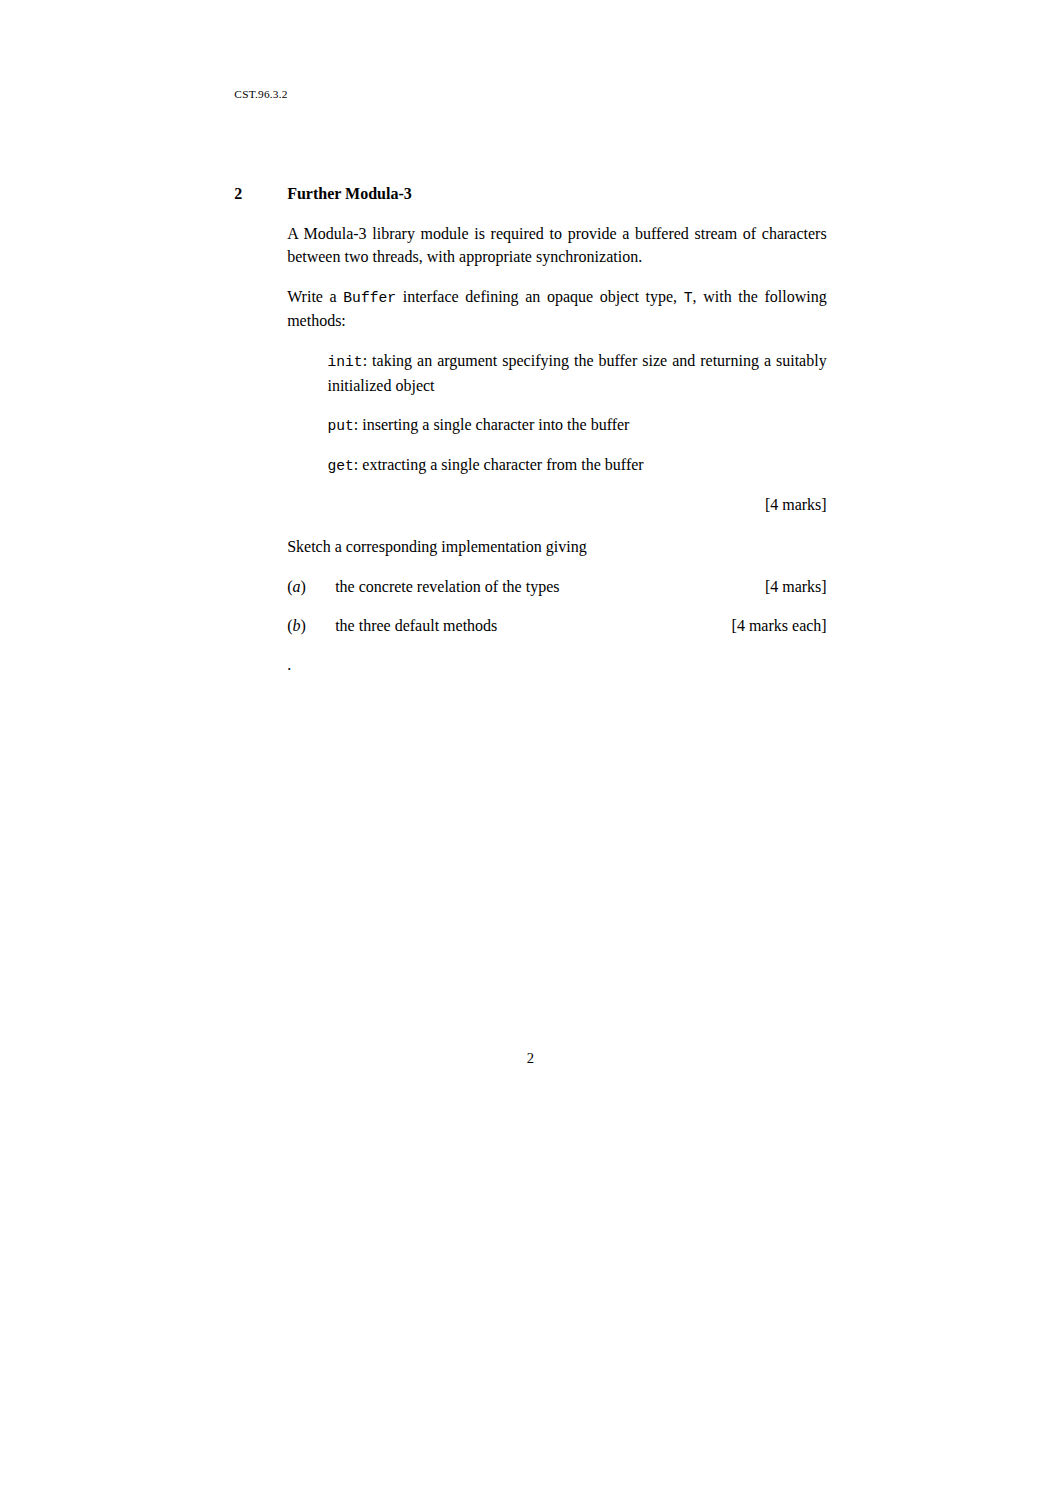CST.96.3.2
2 Further Modula-3
A Modula-3 library module is required to provide a buffered stream of characters between two threads, with appropriate synchronization.
Write a Buffer interface defining an opaque object type, T, with the following methods:
init: taking an argument specifying the buffer size and returning a suitably initialized object
put: inserting a single character into the buffer
get: extracting a single character from the buffer
[4 marks]
Sketch a corresponding implementation giving
(a) the concrete revelation of the types[4 marks]
(b) the three default methods[4 marks each]
.
2